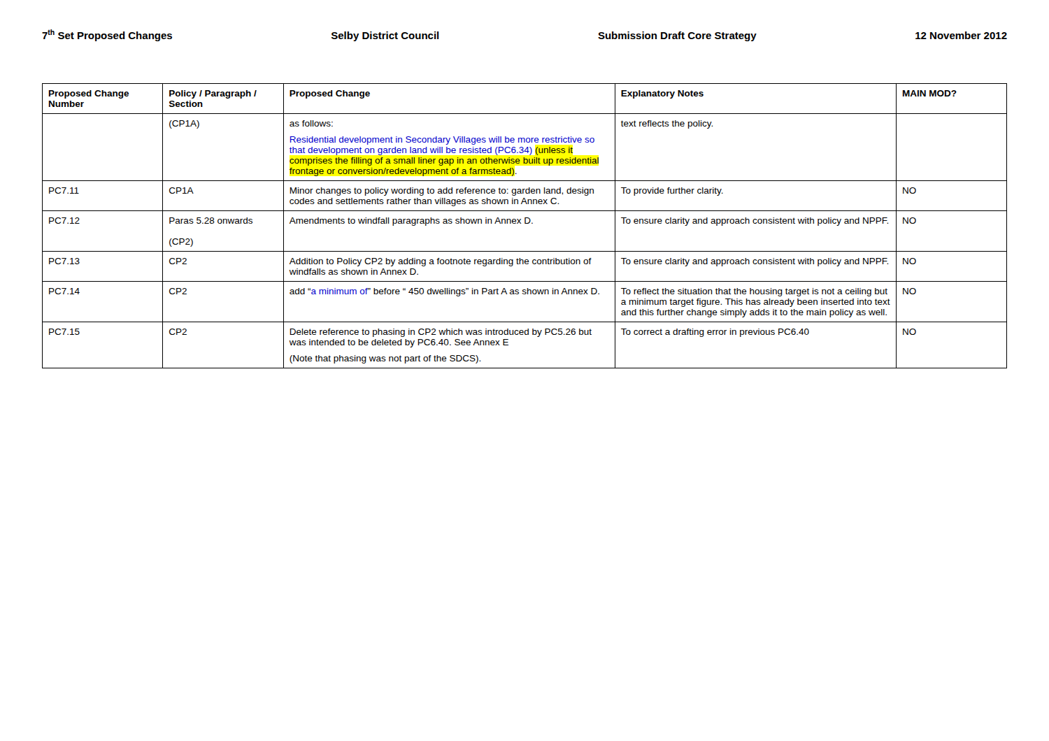7th Set Proposed Changes Selby District Council Submission Draft Core Strategy 12 November 2012
| Proposed Change Number | Policy / Paragraph / Section | Proposed Change | Explanatory Notes | MAIN MOD? |
| --- | --- | --- | --- | --- |
| | (CP1A) | as follows: Residential development in Secondary Villages will be more restrictive so that development on garden land will be resisted (PC6.34) (unless it comprises the filling of a small liner gap in an otherwise built up residential frontage or conversion/redevelopment of a farmstead) . | text reflects the policy. | |
| PC7.11 | CP1A | Minor changes to policy wording to add reference to: garden land, design codes and settlements rather than villages as shown in Annex C. | To provide further clarity. | NO |
| PC7.12 | Paras 5.28 onwards (CP2) | Amendments to windfall paragraphs as shown in Annex D. | To ensure clarity and approach consistent with policy and NPPF. | NO |
| PC7.13 | CP2 | Addition to Policy CP2 by adding a footnote regarding the contribution of windfalls as shown in Annex D. | To ensure clarity and approach consistent with policy and NPPF. | NO |
| PC7.14 | CP2 | add “ a minimum of ” before “ 450 dwellings” in Part A as shown in Annex D. | To reflect the situation that the housing target is not a ceiling but a minimum target figure. This has already been inserted into text and this further change simply adds it to the main policy as well. | NO |
| PC7.15 | CP2 | Delete reference to phasing in CP2 which was introduced by PC5.26 but was intended to be deleted by PC6.40. See Annex E (Note that phasing was not part of the SDCS). | To correct a drafting error in previous PC6.40 | NO |